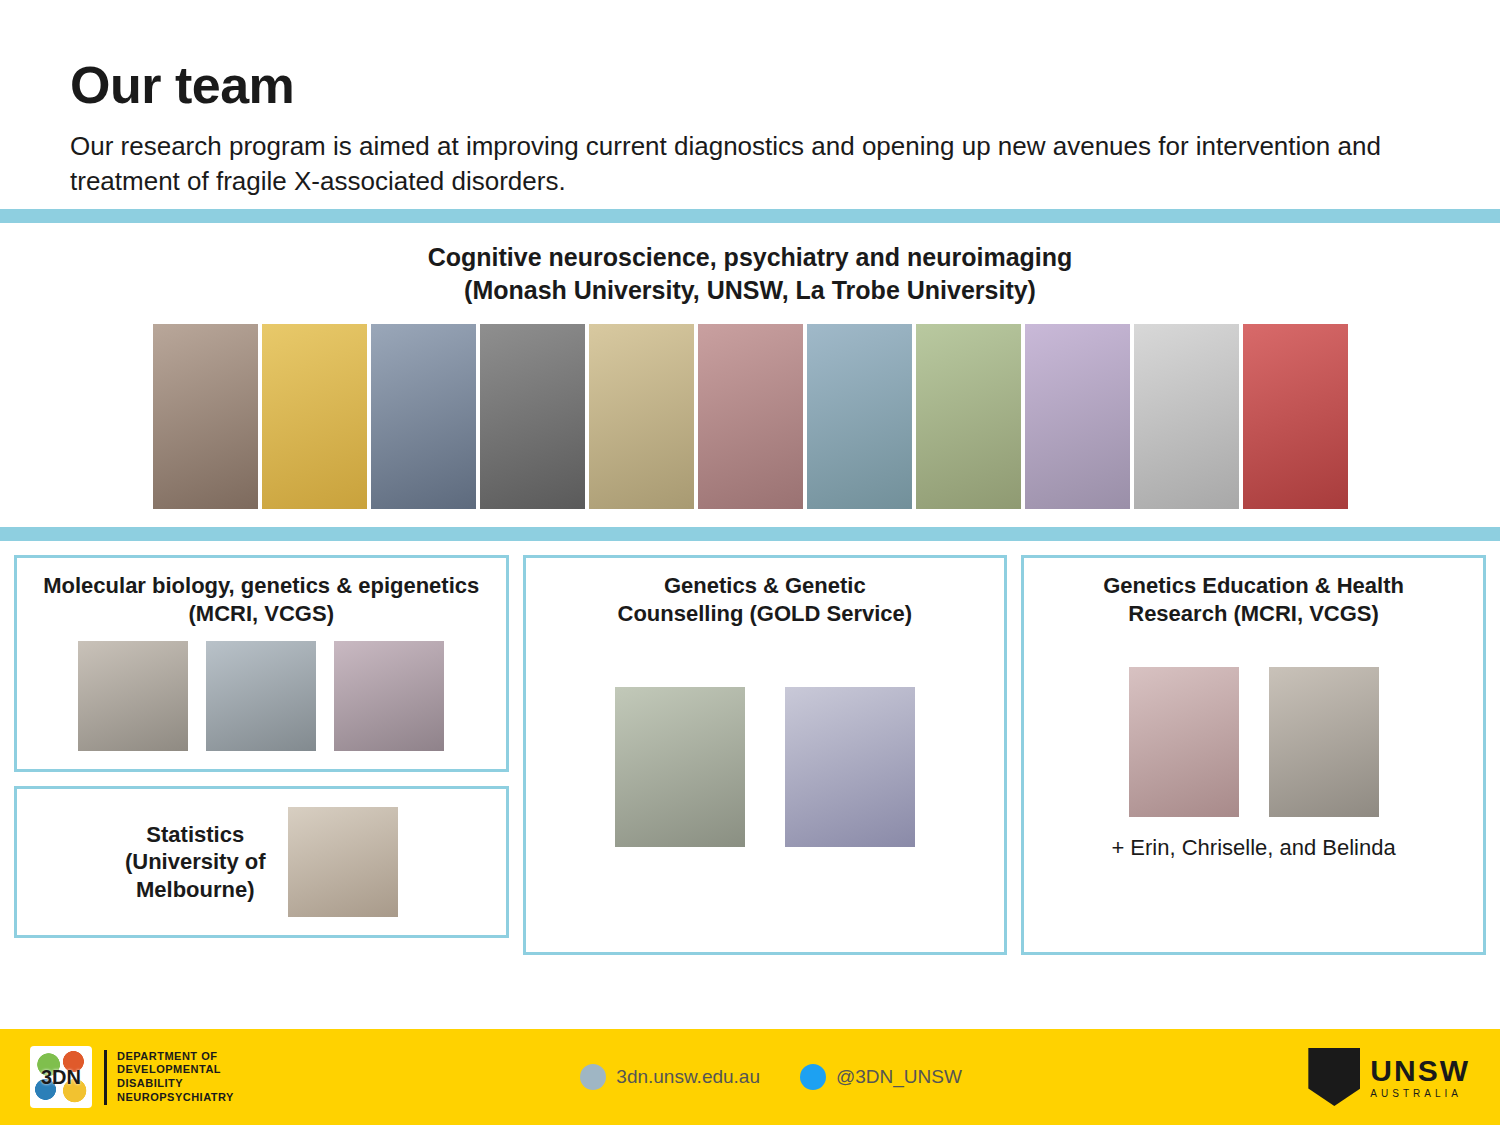Our team
Our research program is aimed at improving current diagnostics and opening up new avenues for intervention and treatment of fragile X-associated disorders.
Cognitive neuroscience, psychiatry and neuroimaging
(Monash University, UNSW, La Trobe University)
Molecular biology, genetics & epigenetics (MCRI, VCGS)
Statistics
(University of
Melbourne)
Genetics & Genetic
Counselling (GOLD Service)
Genetics Education & Health
Research (MCRI, VCGS)
+ Erin, Chriselle, and Belinda
DEPARTMENT OF
DEVELOPMENTAL
DISABILITY
NEUROPSYCHIATRY
3dn.unsw.edu.au @3DN_UNSW
UNSW AUSTRALIA